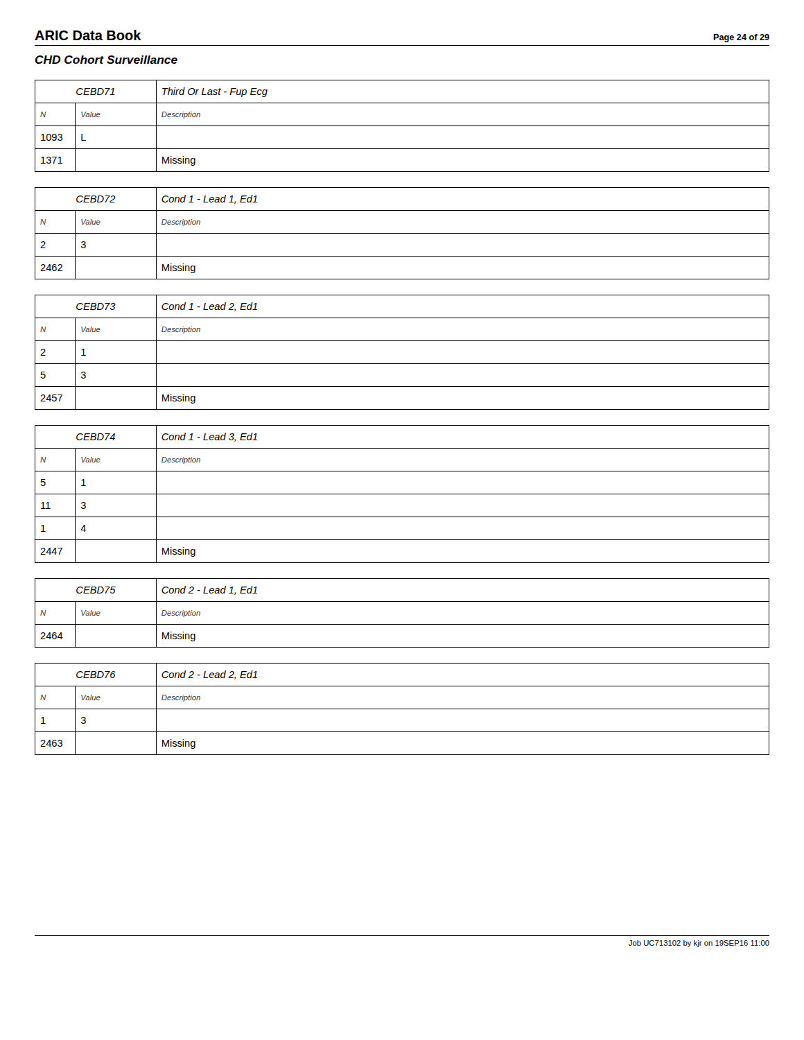ARIC Data Book
Page 24 of 29
CHD Cohort Surveillance
| CEBD71 | Third Or Last - Fup Ecg |
| N | Value | Description |
| 1093 | L | |
| 1371 | | Missing |
| CEBD72 | Cond 1 - Lead 1, Ed1 |
| N | Value | Description |
| 2 | 3 | |
| 2462 | | Missing |
| CEBD73 | Cond 1 - Lead 2, Ed1 |
| N | Value | Description |
| 2 | 1 | |
| 5 | 3 | |
| 2457 | | Missing |
| CEBD74 | Cond 1 - Lead 3, Ed1 |
| N | Value | Description |
| 5 | 1 | |
| 11 | 3 | |
| 1 | 4 | |
| 2447 | | Missing |
| CEBD75 | Cond 2 - Lead 1, Ed1 |
| N | Value | Description |
| 2464 | | Missing |
| CEBD76 | Cond 2 - Lead 2, Ed1 |
| N | Value | Description |
| 1 | 3 | |
| 2463 | | Missing |
Job UC713102 by kjr on 19SEP16 11:00